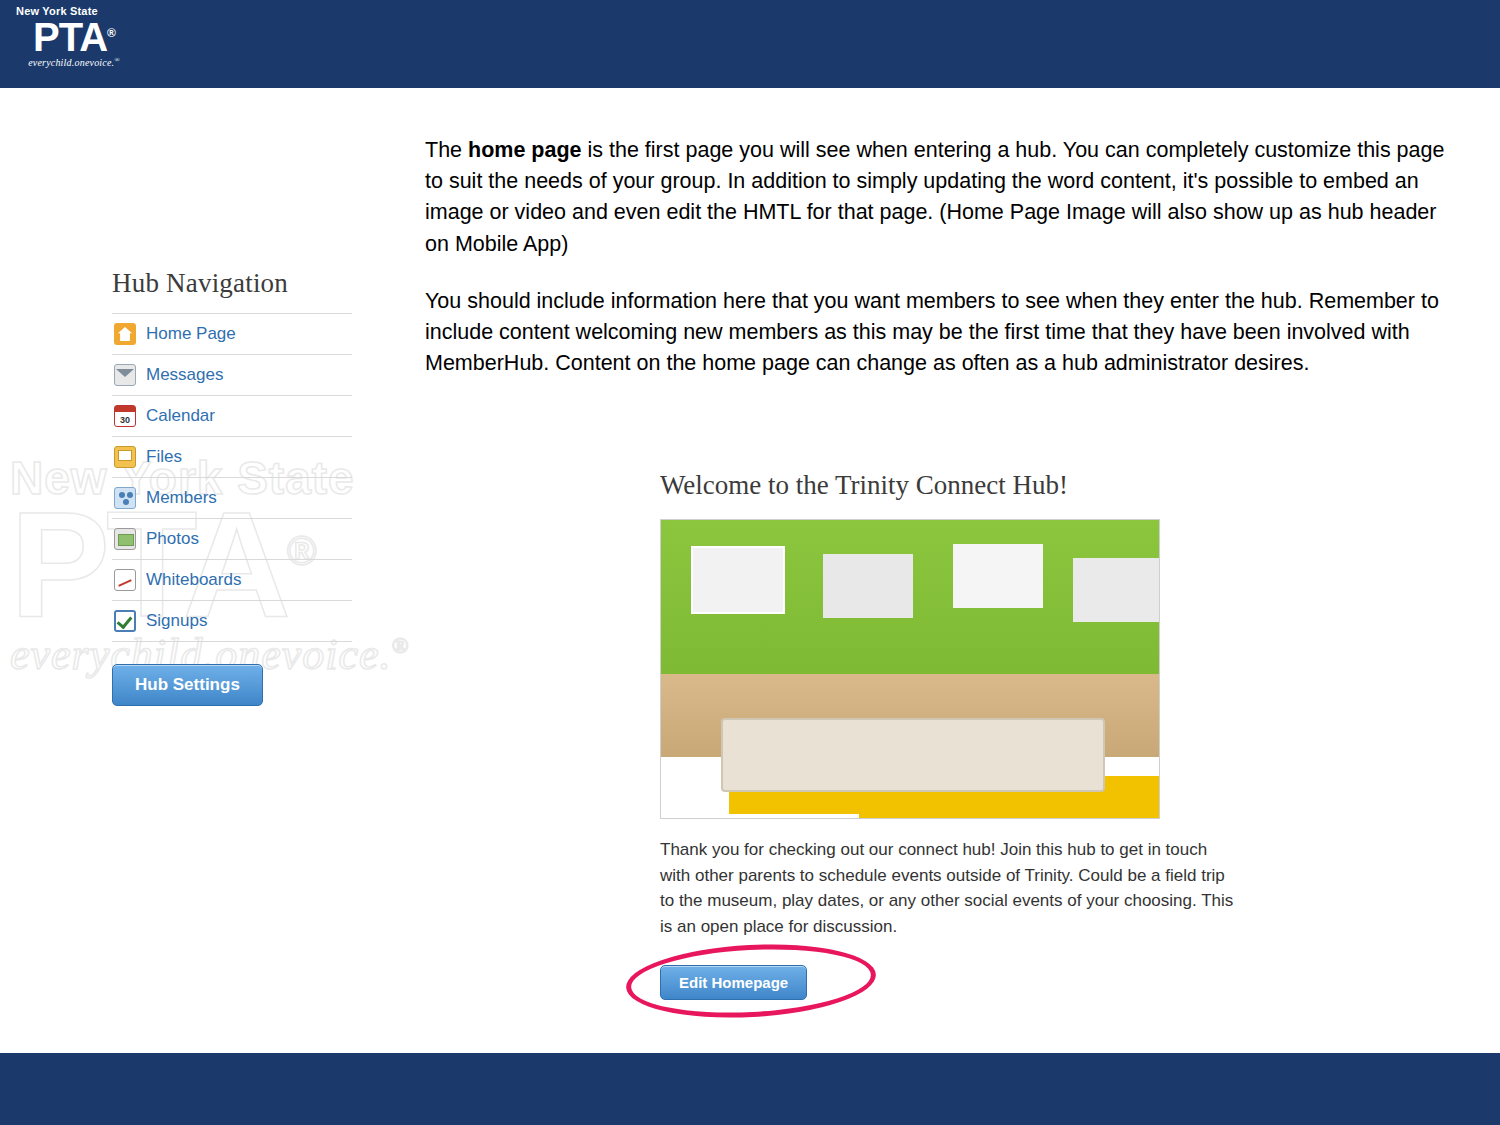New York State
PTA®
everychild. onevoice.®
New York State
PTA®
everychild.onevoice.®
The home page is the first page you will see when entering a hub. You can completely customize this page to suit the needs of your group. In addition to simply updating the word content, it's possible to embed an image or video and even edit the HMTL for that page. (Home Page Image will also show up as hub header on Mobile App)
You should include information here that you want members to see when they enter the hub. Remember to include content welcoming new members as this may be the first time that they have been involved with MemberHub. Content on the home page can change as often as a hub administrator desires.
Hub Navigation
Home Page
Messages
Calendar
Files
Members
Photos
Whiteboards
Signups
Hub Settings
Welcome to the Trinity Connect Hub!
Thank you for checking out our connect hub! Join this hub to get in touch with other parents to schedule events outside of Trinity. Could be a field trip to the museum, play dates, or any other social events of your choosing. This is an open place for discussion.
Edit Homepage